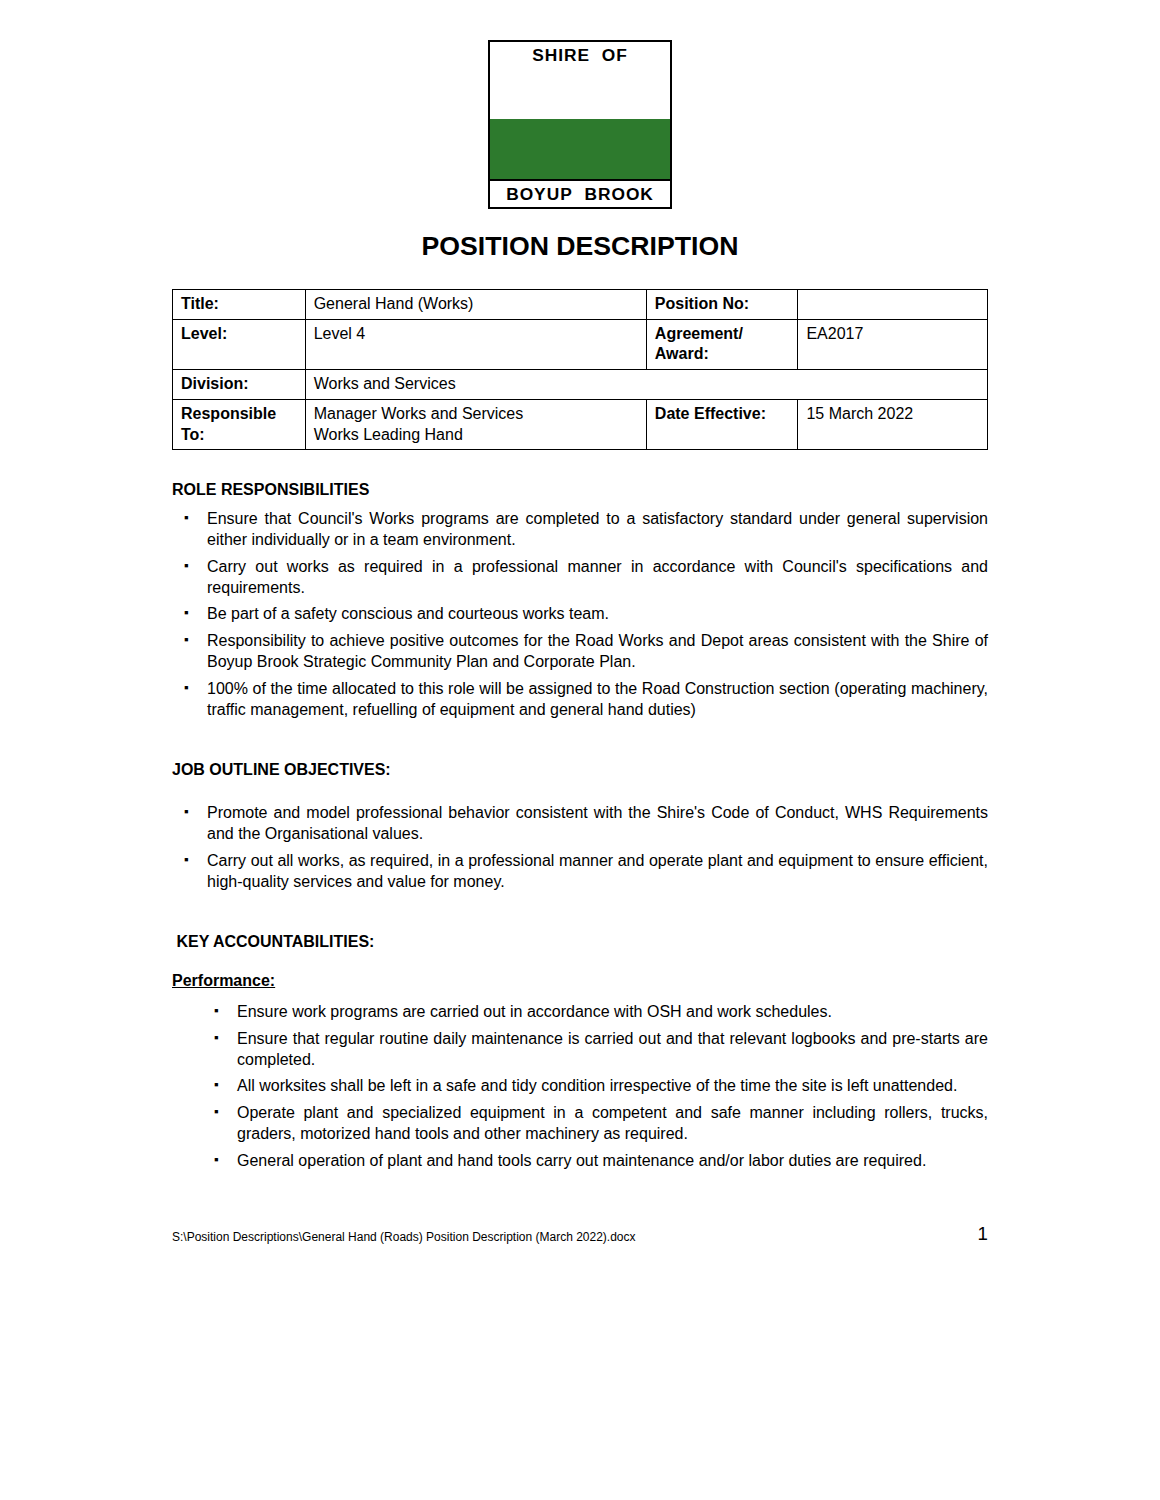SHIRE OF
BOYUP BROOK
POSITION DESCRIPTION
| Title: | General Hand (Works) | Position No: | |
| Level: | Level 4 | Agreement/ Award: | EA2017 |
| Division: | Works and Services |
| Responsible To: | Manager Works and Services Works Leading Hand | Date Effective: | 15 March 2022 |
ROLE RESPONSIBILITIES
Ensure that Council's Works programs are completed to a satisfactory standard under general supervision either individually or in a team environment.
Carry out works as required in a professional manner in accordance with Council's specifications and requirements.
Be part of a safety conscious and courteous works team.
Responsibility to achieve positive outcomes for the Road Works and Depot areas consistent with the Shire of Boyup Brook Strategic Community Plan and Corporate Plan.
100% of the time allocated to this role will be assigned to the Road Construction section (operating machinery, traffic management, refuelling of equipment and general hand duties)
JOB OUTLINE OBJECTIVES:
Promote and model professional behavior consistent with the Shire's Code of Conduct, WHS Requirements and the Organisational values.
Carry out all works, as required, in a professional manner and operate plant and equipment to ensure efficient, high-quality services and value for money.
KEY ACCOUNTABILITIES:
Performance:
Ensure work programs are carried out in accordance with OSH and work schedules.
Ensure that regular routine daily maintenance is carried out and that relevant logbooks and pre-starts are completed.
All worksites shall be left in a safe and tidy condition irrespective of the time the site is left unattended.
Operate plant and specialized equipment in a competent and safe manner including rollers, trucks, graders, motorized hand tools and other machinery as required.
General operation of plant and hand tools carry out maintenance and/or labor duties are required.
S:\Position Descriptions\General Hand (Roads) Position Description (March 2022).docx 1